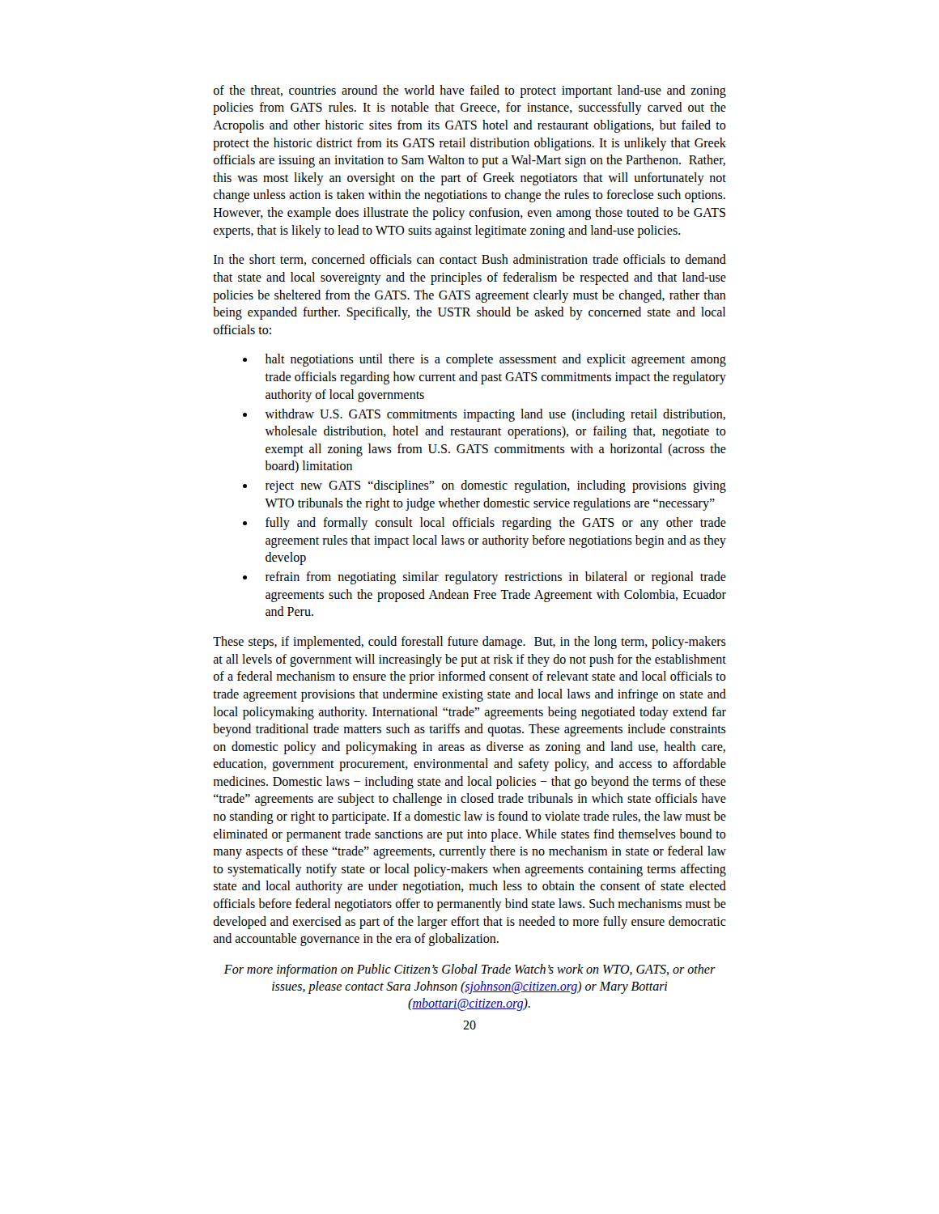of the threat, countries around the world have failed to protect important land-use and zoning policies from GATS rules. It is notable that Greece, for instance, successfully carved out the Acropolis and other historic sites from its GATS hotel and restaurant obligations, but failed to protect the historic district from its GATS retail distribution obligations. It is unlikely that Greek officials are issuing an invitation to Sam Walton to put a Wal-Mart sign on the Parthenon. Rather, this was most likely an oversight on the part of Greek negotiators that will unfortunately not change unless action is taken within the negotiations to change the rules to foreclose such options. However, the example does illustrate the policy confusion, even among those touted to be GATS experts, that is likely to lead to WTO suits against legitimate zoning and land-use policies.
In the short term, concerned officials can contact Bush administration trade officials to demand that state and local sovereignty and the principles of federalism be respected and that land-use policies be sheltered from the GATS. The GATS agreement clearly must be changed, rather than being expanded further. Specifically, the USTR should be asked by concerned state and local officials to:
halt negotiations until there is a complete assessment and explicit agreement among trade officials regarding how current and past GATS commitments impact the regulatory authority of local governments
withdraw U.S. GATS commitments impacting land use (including retail distribution, wholesale distribution, hotel and restaurant operations), or failing that, negotiate to exempt all zoning laws from U.S. GATS commitments with a horizontal (across the board) limitation
reject new GATS “disciplines” on domestic regulation, including provisions giving WTO tribunals the right to judge whether domestic service regulations are “necessary”
fully and formally consult local officials regarding the GATS or any other trade agreement rules that impact local laws or authority before negotiations begin and as they develop
refrain from negotiating similar regulatory restrictions in bilateral or regional trade agreements such the proposed Andean Free Trade Agreement with Colombia, Ecuador and Peru.
These steps, if implemented, could forestall future damage. But, in the long term, policy-makers at all levels of government will increasingly be put at risk if they do not push for the establishment of a federal mechanism to ensure the prior informed consent of relevant state and local officials to trade agreement provisions that undermine existing state and local laws and infringe on state and local policymaking authority. International “trade” agreements being negotiated today extend far beyond traditional trade matters such as tariffs and quotas. These agreements include constraints on domestic policy and policymaking in areas as diverse as zoning and land use, health care, education, government procurement, environmental and safety policy, and access to affordable medicines. Domestic laws − including state and local policies − that go beyond the terms of these “trade” agreements are subject to challenge in closed trade tribunals in which state officials have no standing or right to participate. If a domestic law is found to violate trade rules, the law must be eliminated or permanent trade sanctions are put into place. While states find themselves bound to many aspects of these “trade” agreements, currently there is no mechanism in state or federal law to systematically notify state or local policy-makers when agreements containing terms affecting state and local authority are under negotiation, much less to obtain the consent of state elected officials before federal negotiators offer to permanently bind state laws. Such mechanisms must be developed and exercised as part of the larger effort that is needed to more fully ensure democratic and accountable governance in the era of globalization.
For more information on Public Citizen’s Global Trade Watch’s work on WTO, GATS, or other issues, please contact Sara Johnson (sjohnson@citizen.org) or Mary Bottari (mbottari@citizen.org).
20